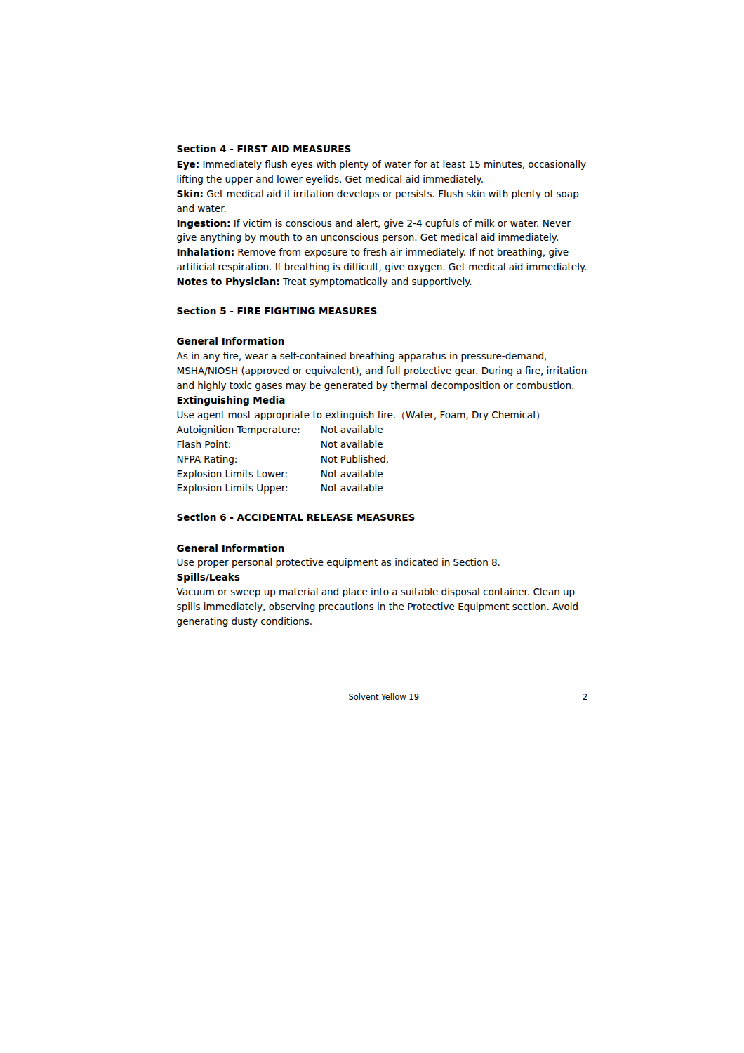Section 4 - FIRST AID MEASURES
Eye: Immediately flush eyes with plenty of water for at least 15 minutes, occasionally lifting the upper and lower eyelids. Get medical aid immediately.
Skin: Get medical aid if irritation develops or persists. Flush skin with plenty of soap and water.
Ingestion: If victim is conscious and alert, give 2-4 cupfuls of milk or water. Never give anything by mouth to an unconscious person. Get medical aid immediately.
Inhalation: Remove from exposure to fresh air immediately. If not breathing, give artificial respiration. If breathing is difficult, give oxygen. Get medical aid immediately.
Notes to Physician: Treat symptomatically and supportively.
Section 5 - FIRE FIGHTING MEASURES
General Information
As in any fire, wear a self-contained breathing apparatus in pressure-demand, MSHA/NIOSH (approved or equivalent), and full protective gear. During a fire, irritation and highly toxic gases may be generated by thermal decomposition or combustion.
Extinguishing Media
Use agent most appropriate to extinguish fire.（Water, Foam, Dry Chemical）
| Autoignition Temperature: | Not available |
| Flash Point: | Not available |
| NFPA Rating: | Not Published. |
| Explosion Limits Lower: | Not available |
| Explosion Limits Upper: | Not available |
Section 6 - ACCIDENTAL RELEASE MEASURES
General Information
Use proper personal protective equipment as indicated in Section 8.
Spills/Leaks
Vacuum or sweep up material and place into a suitable disposal container. Clean up spills immediately, observing precautions in the Protective Equipment section. Avoid generating dusty conditions.
Solvent Yellow 19 2